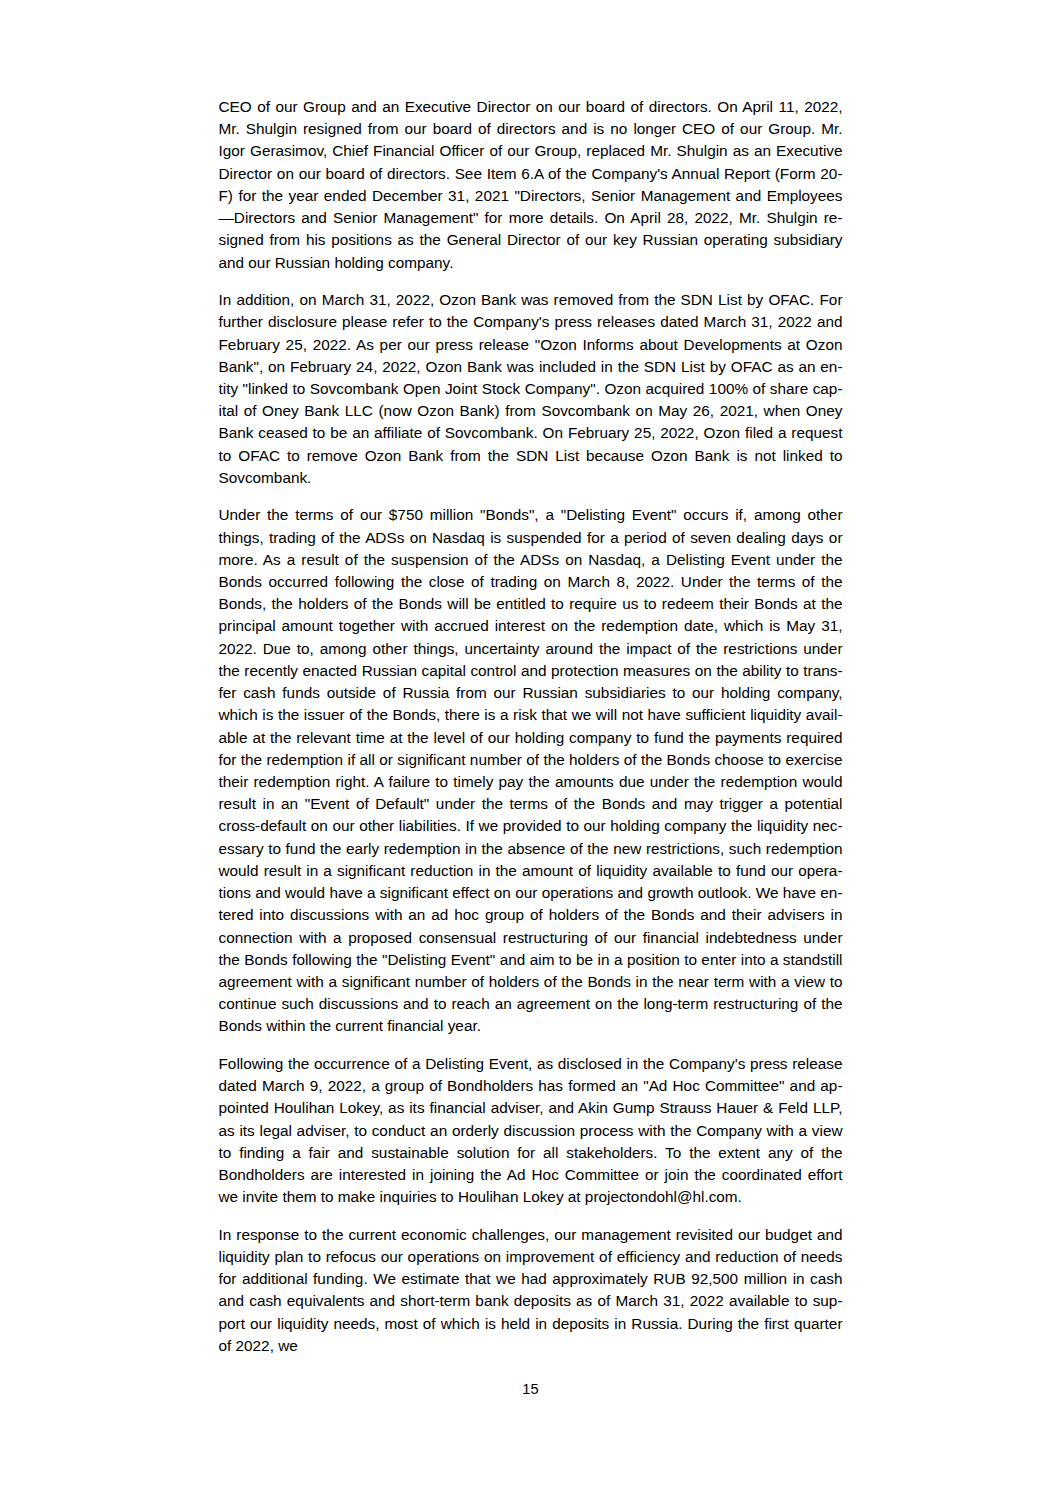CEO of our Group and an Executive Director on our board of directors. On April 11, 2022, Mr. Shulgin resigned from our board of directors and is no longer CEO of our Group. Mr. Igor Gerasimov, Chief Financial Officer of our Group, replaced Mr. Shulgin as an Executive Director on our board of directors. See Item 6.A of the Company's Annual Report (Form 20-F) for the year ended December 31, 2021 "Directors, Senior Management and Employees—Directors and Senior Management" for more details. On April 28, 2022, Mr. Shulgin resigned from his positions as the General Director of our key Russian operating subsidiary and our Russian holding company.
In addition, on March 31, 2022, Ozon Bank was removed from the SDN List by OFAC. For further disclosure please refer to the Company's press releases dated March 31, 2022 and February 25, 2022. As per our press release "Ozon Informs about Developments at Ozon Bank", on February 24, 2022, Ozon Bank was included in the SDN List by OFAC as an entity "linked to Sovcombank Open Joint Stock Company". Ozon acquired 100% of share capital of Oney Bank LLC (now Ozon Bank) from Sovcombank on May 26, 2021, when Oney Bank ceased to be an affiliate of Sovcombank. On February 25, 2022, Ozon filed a request to OFAC to remove Ozon Bank from the SDN List because Ozon Bank is not linked to Sovcombank.
Under the terms of our $750 million "Bonds", a "Delisting Event" occurs if, among other things, trading of the ADSs on Nasdaq is suspended for a period of seven dealing days or more. As a result of the suspension of the ADSs on Nasdaq, a Delisting Event under the Bonds occurred following the close of trading on March 8, 2022. Under the terms of the Bonds, the holders of the Bonds will be entitled to require us to redeem their Bonds at the principal amount together with accrued interest on the redemption date, which is May 31, 2022. Due to, among other things, uncertainty around the impact of the restrictions under the recently enacted Russian capital control and protection measures on the ability to transfer cash funds outside of Russia from our Russian subsidiaries to our holding company, which is the issuer of the Bonds, there is a risk that we will not have sufficient liquidity available at the relevant time at the level of our holding company to fund the payments required for the redemption if all or significant number of the holders of the Bonds choose to exercise their redemption right. A failure to timely pay the amounts due under the redemption would result in an "Event of Default" under the terms of the Bonds and may trigger a potential cross-default on our other liabilities. If we provided to our holding company the liquidity necessary to fund the early redemption in the absence of the new restrictions, such redemption would result in a significant reduction in the amount of liquidity available to fund our operations and would have a significant effect on our operations and growth outlook. We have entered into discussions with an ad hoc group of holders of the Bonds and their advisers in connection with a proposed consensual restructuring of our financial indebtedness under the Bonds following the "Delisting Event" and aim to be in a position to enter into a standstill agreement with a significant number of holders of the Bonds in the near term with a view to continue such discussions and to reach an agreement on the long-term restructuring of the Bonds within the current financial year.
Following the occurrence of a Delisting Event, as disclosed in the Company's press release dated March 9, 2022, a group of Bondholders has formed an "Ad Hoc Committee" and appointed Houlihan Lokey, as its financial adviser, and Akin Gump Strauss Hauer & Feld LLP, as its legal adviser, to conduct an orderly discussion process with the Company with a view to finding a fair and sustainable solution for all stakeholders. To the extent any of the Bondholders are interested in joining the Ad Hoc Committee or join the coordinated effort we invite them to make inquiries to Houlihan Lokey at projectondohl@hl.com.
In response to the current economic challenges, our management revisited our budget and liquidity plan to refocus our operations on improvement of efficiency and reduction of needs for additional funding. We estimate that we had approximately RUB 92,500 million in cash and cash equivalents and short-term bank deposits as of March 31, 2022 available to support our liquidity needs, most of which is held in deposits in Russia. During the first quarter of 2022, we
15